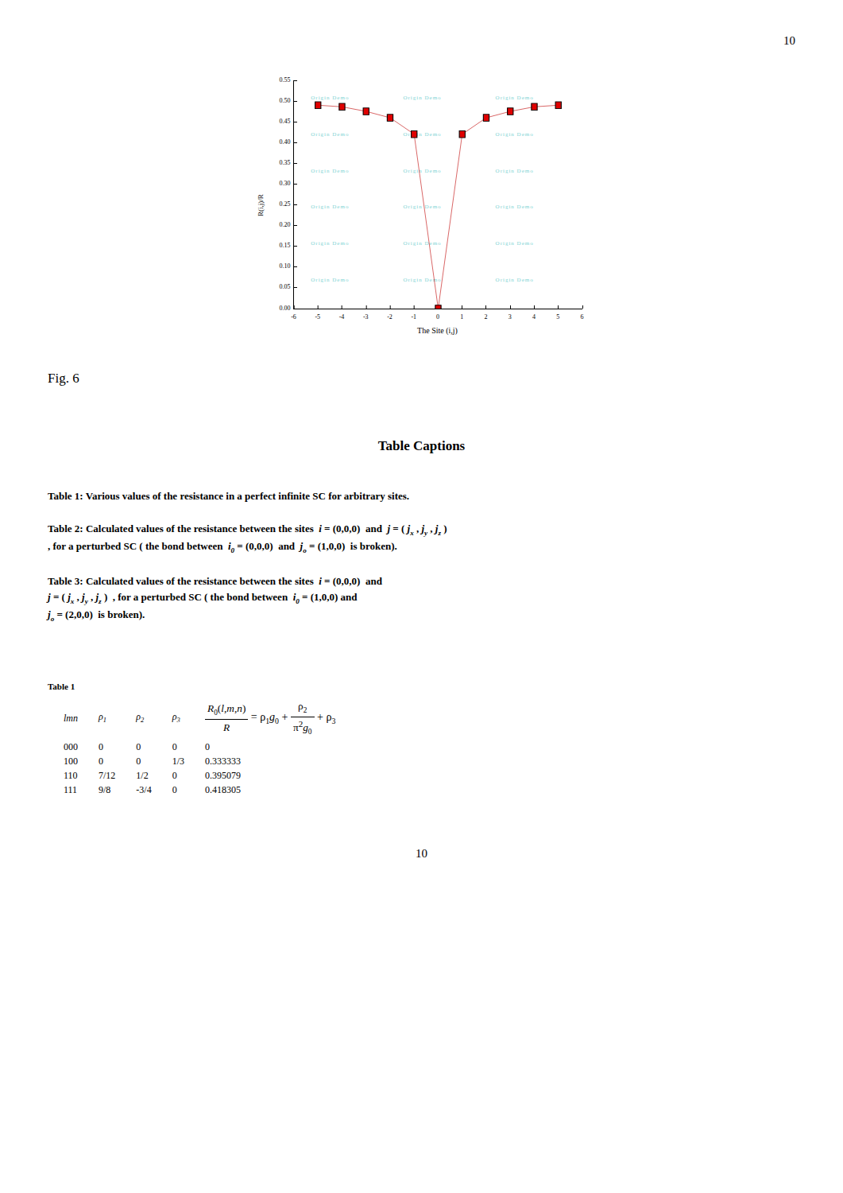10
R(i,j)/R
0.55
0.50
0.45
0.40
0.35
0.30
0.25
0.20
0.15
0.10
0.05
0.00
-6
-5
-4
-3
-2
-1
0
1
2
3
4
5
6
Origin Demo
Origin Demo
Origin Demo
Origin Demo
Origin Demo
Origin Demo
Origin Demo
Origin Demo
Origin Demo
Origin Demo
Origin Demo
Origin Demo
Origin Demo
Origin Demo
Origin Demo
Origin Demo
Origin Demo
Origin Demo
The Site (i,j)
Fig. 6
Table Captions
Table 1: Various values of the resistance in a perfect infinite SC for arbitrary sites.
Table 2: Calculated values of the resistance between the sites i = (0,0,0) and j = ( jx , jy , jz )
, for a perturbed SC ( the bond between i0 = (0,0,0) and jo = (1,0,0) is broken).
Table 3: Calculated values of the resistance between the sites i = (0,0,0) and
j = ( jx , jy , jz ) , for a perturbed SC ( the bond between i0 = (1,0,0) and
jo = (2,0,0) is broken).
Table 1
| lmn | ρ 1 | ρ 2 | ρ 3 | R 0 ( l , m , n ) R = ρ 1 g 0 + ρ 2 π 2 g 0 + ρ 3 |
| --- | --- | --- | --- | --- |
| 000 | 0 | 0 | 0 | 0 |
| 100 | 0 | 0 | 1/3 | 0.333333 |
| 110 | 7/12 | 1/2 | 0 | 0.395079 |
| 111 | 9/8 | -3/4 | 0 | 0.418305 |
10